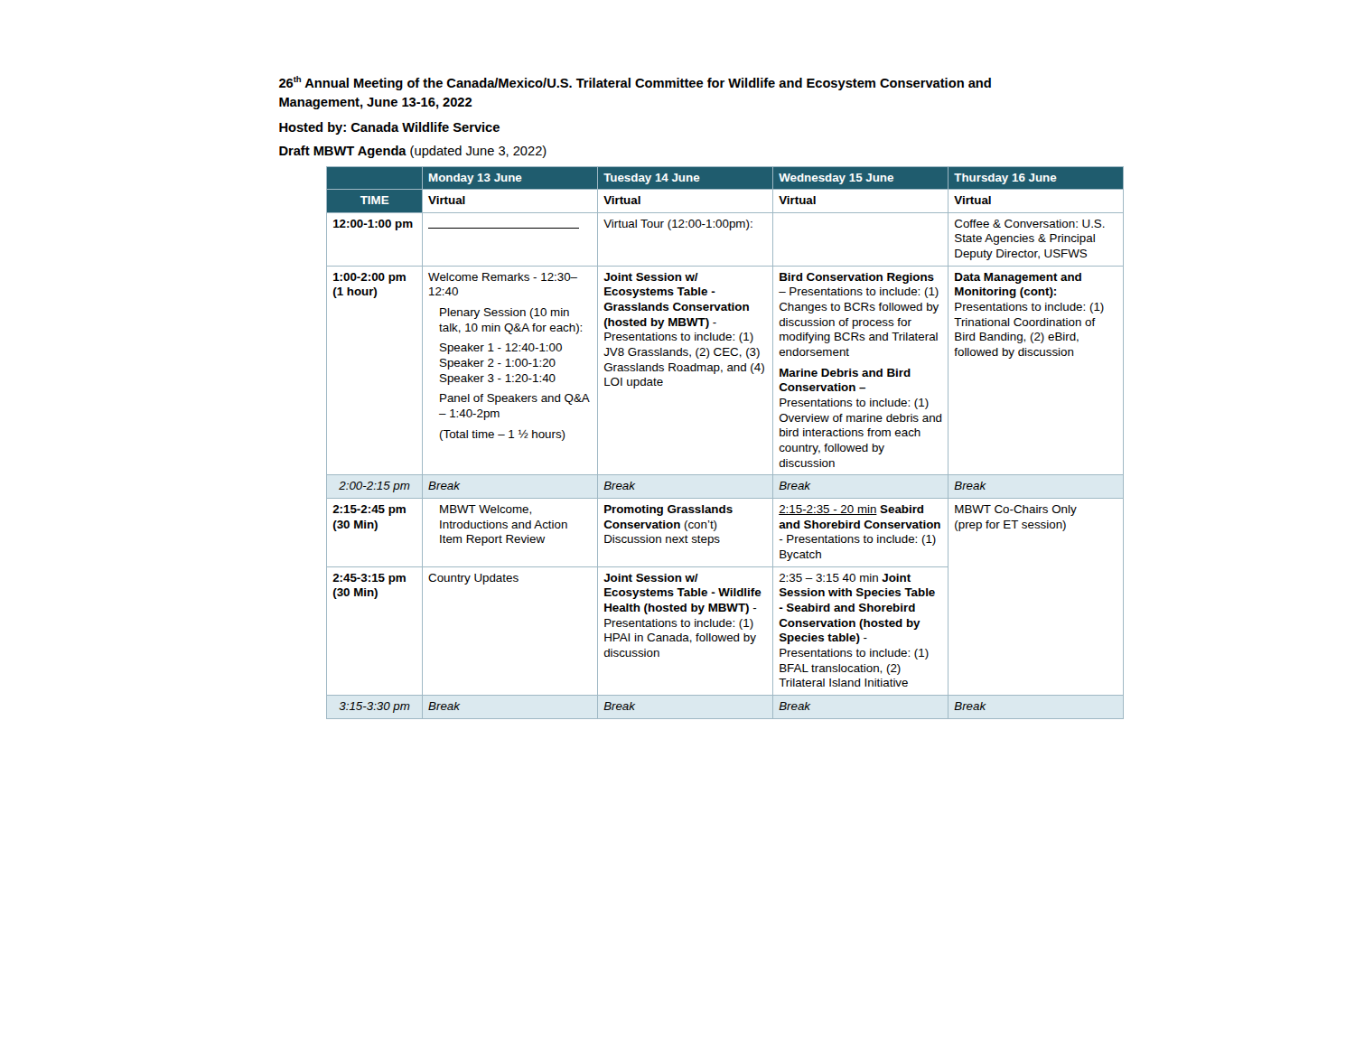26th Annual Meeting of the Canada/Mexico/U.S. Trilateral Committee for Wildlife and Ecosystem Conservation and Management, June 13-16, 2022
Hosted by: Canada Wildlife Service
Draft MBWT Agenda (updated June 3, 2022)
| | Monday 13 June | Tuesday 14 June | Wednesday 15 June | Thursday 16 June |
| --- | --- | --- | --- | --- |
| TIME | Virtual | Virtual | Virtual | Virtual |
| 12:00-1:00 pm | | Virtual Tour (12:00-1:00pm): | | Coffee & Conversation: U.S. State Agencies & Principal Deputy Director, USFWS |
| 1:00-2:00 pm (1 hour) | Welcome Remarks - 12:30–12:40 Plenary Session (10 min talk, 10 min Q&A for each): Speaker 1 - 12:40-1:00 Speaker 2 - 1:00-1:20 Speaker 3 - 1:20-1:40 Panel of Speakers and Q&A – 1:40-2pm (Total time – 1 ½ hours) | Joint Session w/ Ecosystems Table - Grasslands Conservation (hosted by MBWT) - Presentations to include: (1) JV8 Grasslands, (2) CEC, (3) Grasslands Roadmap, and (4) LOI update | Bird Conservation Regions – Presentations to include: (1) Changes to BCRs followed by discussion of process for modifying BCRs and Trilateral endorsement Marine Debris and Bird Conservation – Presentations to include: (1) Overview of marine debris and bird interactions from each country, followed by discussion | Data Management and Monitoring (cont): Presentations to include: (1) Trinational Coordination of Bird Banding, (2) eBird, followed by discussion |
| 2:00-2:15 pm | Break | Break | Break | Break |
| 2:15-2:45 pm (30 Min) | MBWT Welcome, Introductions and Action Item Report Review | Promoting Grasslands Conservation (con’t) Discussion next steps | 2:15-2:35 - 20 min Seabird and Shorebird Conservation - Presentations to include: (1) Bycatch | MBWT Co-Chairs Only (prep for ET session) |
| 2:45-3:15 pm (30 Min) | Country Updates | Joint Session w/ Ecosystems Table - Wildlife Health (hosted by MBWT) - Presentations to include: (1) HPAI in Canada, followed by discussion | 2:35 – 3:15 40 min Joint Session with Species Table - Seabird and Shorebird Conservation (hosted by Species table) - Presentations to include: (1) BFAL translocation, (2) Trilateral Island Initiative |
| 3:15-3:30 pm | Break | Break | Break | Break |